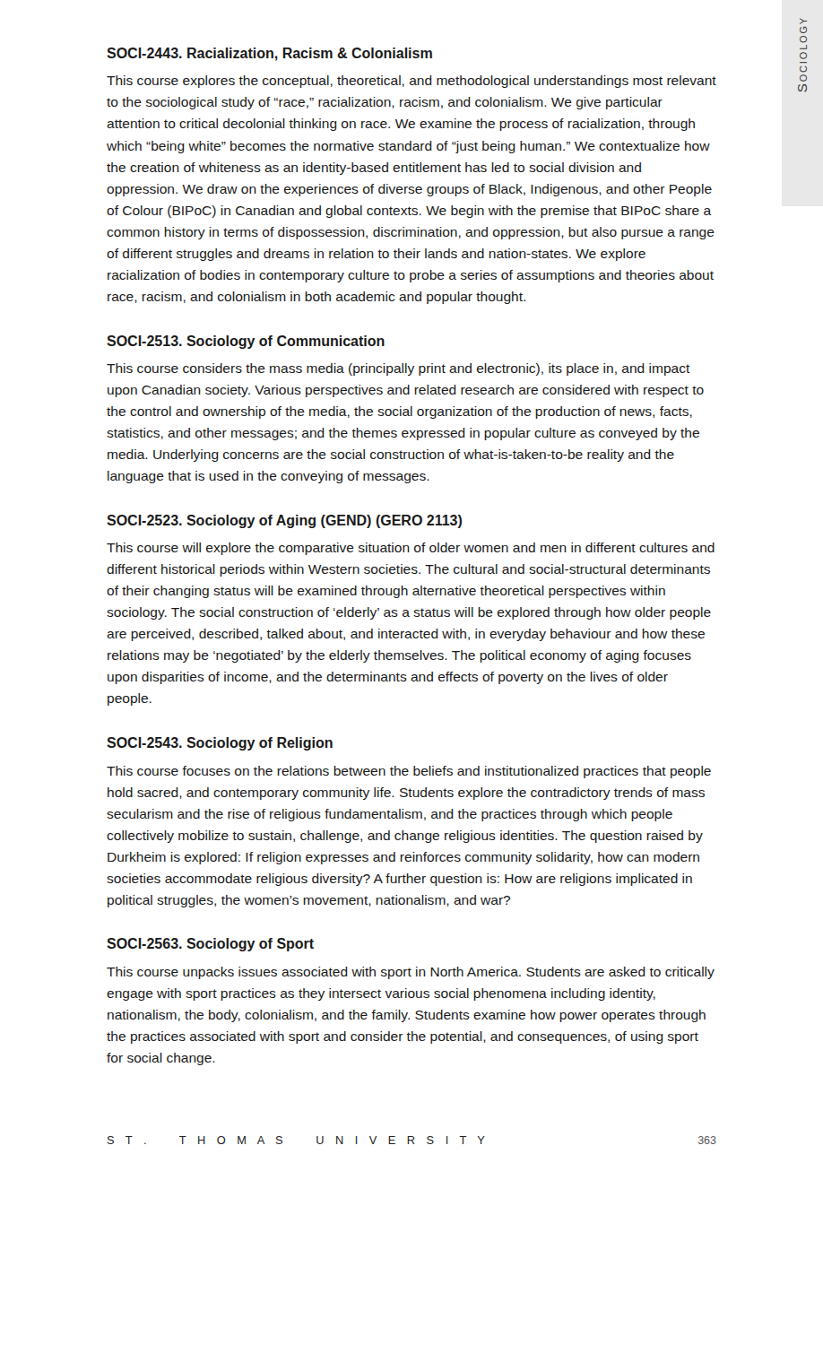Sociology
SOCI-2443. Racialization, Racism & Colonialism
This course explores the conceptual, theoretical, and methodological understandings most relevant to the sociological study of “race,” racialization, racism, and colonialism. We give particular attention to critical decolonial thinking on race. We examine the process of racialization, through which “being white” becomes the normative standard of “just being human.” We contextualize how the creation of whiteness as an identity-based entitlement has led to social division and oppression. We draw on the experiences of diverse groups of Black, Indigenous, and other People of Colour (BIPoC) in Canadian and global contexts. We begin with the premise that BIPoC share a common history in terms of dispossession, discrimination, and oppression, but also pursue a range of different struggles and dreams in relation to their lands and nation-states. We explore racialization of bodies in contemporary culture to probe a series of assumptions and theories about race, racism, and colonialism in both academic and popular thought.
SOCI-2513. Sociology of Communication
This course considers the mass media (principally print and electronic), its place in, and impact upon Canadian society. Various perspectives and related research are considered with respect to the control and ownership of the media, the social organization of the production of news, facts, statistics, and other messages; and the themes expressed in popular culture as conveyed by the media. Underlying concerns are the social construction of what-is-taken-to-be reality and the language that is used in the conveying of messages.
SOCI-2523. Sociology of Aging (GEND) (GERO 2113)
This course will explore the comparative situation of older women and men in different cultures and different historical periods within Western societies. The cultural and social-structural determinants of their changing status will be examined through alternative theoretical perspectives within sociology. The social construction of ‘elderly’ as a status will be explored through how older people are perceived, described, talked about, and interacted with, in everyday behaviour and how these relations may be ‘negotiated’ by the elderly themselves. The political economy of aging focuses upon disparities of income, and the determinants and effects of poverty on the lives of older people.
SOCI-2543. Sociology of Religion
This course focuses on the relations between the beliefs and institutionalized practices that people hold sacred, and contemporary community life. Students explore the contradictory trends of mass secularism and the rise of religious fundamentalism, and the practices through which people collectively mobilize to sustain, challenge, and change religious identities. The question raised by Durkheim is explored: If religion expresses and reinforces community solidarity, how can modern societies accommodate religious diversity? A further question is: How are religions implicated in political struggles, the women’s movement, nationalism, and war?
SOCI-2563. Sociology of Sport
This course unpacks issues associated with sport in North America. Students are asked to critically engage with sport practices as they intersect various social phenomena including identity, nationalism, the body, colonialism, and the family. Students examine how power operates through the practices associated with sport and consider the potential, and consequences, of using sport for social change.
S T . T H O M A S U N I V E R S I T Y
363